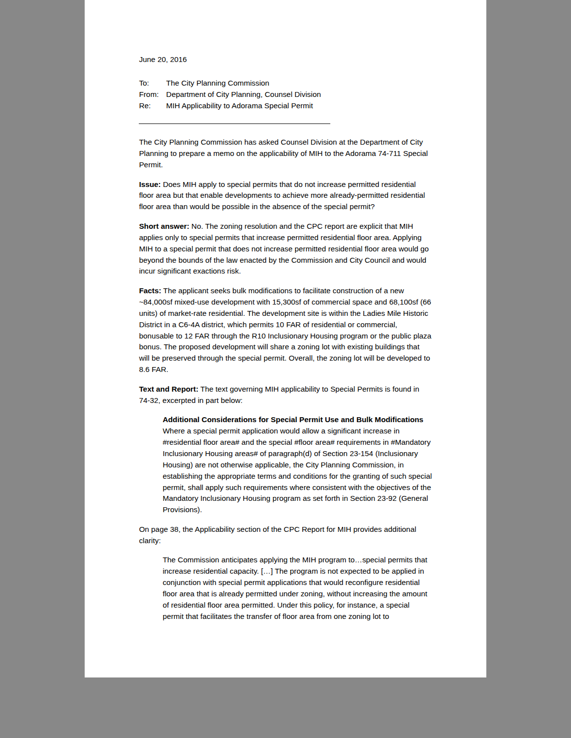June 20, 2016
To: The City Planning Commission
From: Department of City Planning, Counsel Division
Re: MIH Applicability to Adorama Special Permit
The City Planning Commission has asked Counsel Division at the Department of City Planning to prepare a memo on the applicability of MIH to the Adorama 74-711 Special Permit.
Issue: Does MIH apply to special permits that do not increase permitted residential floor area but that enable developments to achieve more already-permitted residential floor area than would be possible in the absence of the special permit?
Short answer: No. The zoning resolution and the CPC report are explicit that MIH applies only to special permits that increase permitted residential floor area. Applying MIH to a special permit that does not increase permitted residential floor area would go beyond the bounds of the law enacted by the Commission and City Council and would incur significant exactions risk.
Facts: The applicant seeks bulk modifications to facilitate construction of a new ~84,000sf mixed-use development with 15,300sf of commercial space and 68,100sf (66 units) of market-rate residential. The development site is within the Ladies Mile Historic District in a C6-4A district, which permits 10 FAR of residential or commercial, bonusable to 12 FAR through the R10 Inclusionary Housing program or the public plaza bonus. The proposed development will share a zoning lot with existing buildings that will be preserved through the special permit. Overall, the zoning lot will be developed to 8.6 FAR.
Text and Report: The text governing MIH applicability to Special Permits is found in 74-32, excerpted in part below:
Additional Considerations for Special Permit Use and Bulk Modifications
Where a special permit application would allow a significant increase in #residential floor area# and the special #floor area# requirements in #Mandatory Inclusionary Housing areas# of paragraph(d) of Section 23-154 (Inclusionary Housing) are not otherwise applicable, the City Planning Commission, in establishing the appropriate terms and conditions for the granting of such special permit, shall apply such requirements where consistent with the objectives of the Mandatory Inclusionary Housing program as set forth in Section 23-92 (General Provisions).
On page 38, the Applicability section of the CPC Report for MIH provides additional clarity:
The Commission anticipates applying the MIH program to…special permits that increase residential capacity. […] The program is not expected to be applied in conjunction with special permit applications that would reconfigure residential floor area that is already permitted under zoning, without increasing the amount of residential floor area permitted. Under this policy, for instance, a special permit that facilitates the transfer of floor area from one zoning lot to